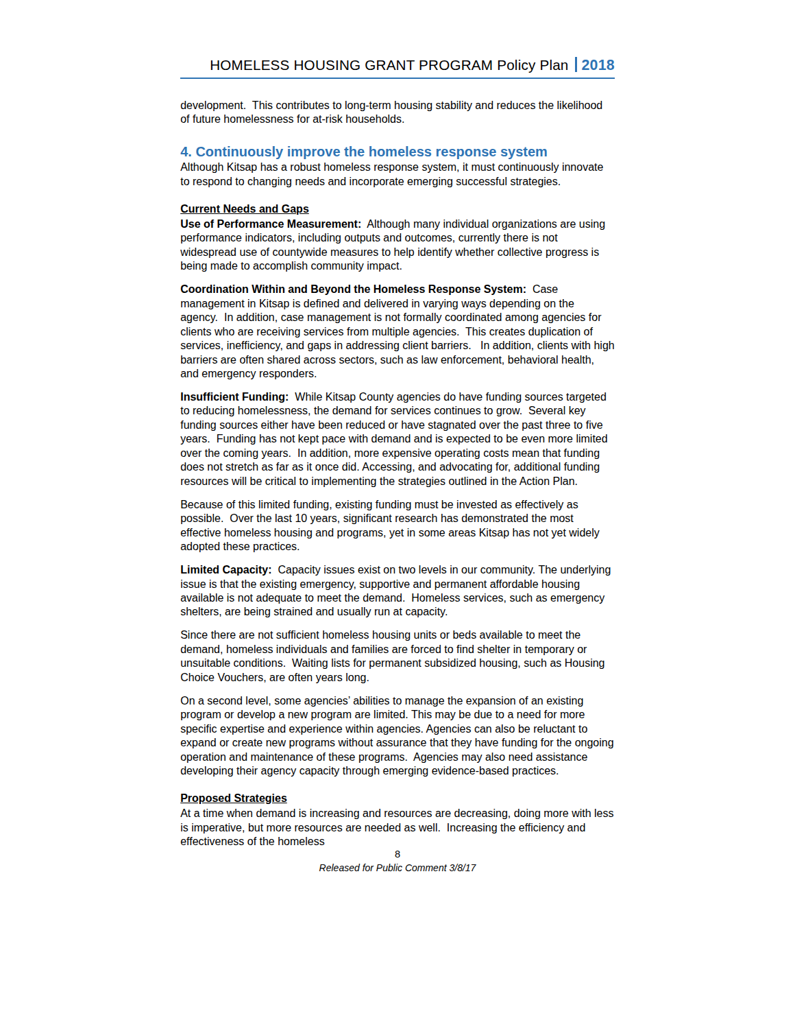HOMELESS HOUSING GRANT PROGRAM Policy Plan 2018
development. This contributes to long-term housing stability and reduces the likelihood of future homelessness for at-risk households.
4. Continuously improve the homeless response system
Although Kitsap has a robust homeless response system, it must continuously innovate to respond to changing needs and incorporate emerging successful strategies.
Current Needs and Gaps
Use of Performance Measurement: Although many individual organizations are using performance indicators, including outputs and outcomes, currently there is not widespread use of countywide measures to help identify whether collective progress is being made to accomplish community impact.
Coordination Within and Beyond the Homeless Response System: Case management in Kitsap is defined and delivered in varying ways depending on the agency. In addition, case management is not formally coordinated among agencies for clients who are receiving services from multiple agencies. This creates duplication of services, inefficiency, and gaps in addressing client barriers. In addition, clients with high barriers are often shared across sectors, such as law enforcement, behavioral health, and emergency responders.
Insufficient Funding: While Kitsap County agencies do have funding sources targeted to reducing homelessness, the demand for services continues to grow. Several key funding sources either have been reduced or have stagnated over the past three to five years. Funding has not kept pace with demand and is expected to be even more limited over the coming years. In addition, more expensive operating costs mean that funding does not stretch as far as it once did. Accessing, and advocating for, additional funding resources will be critical to implementing the strategies outlined in the Action Plan.
Because of this limited funding, existing funding must be invested as effectively as possible. Over the last 10 years, significant research has demonstrated the most effective homeless housing and programs, yet in some areas Kitsap has not yet widely adopted these practices.
Limited Capacity: Capacity issues exist on two levels in our community. The underlying issue is that the existing emergency, supportive and permanent affordable housing available is not adequate to meet the demand. Homeless services, such as emergency shelters, are being strained and usually run at capacity.
Since there are not sufficient homeless housing units or beds available to meet the demand, homeless individuals and families are forced to find shelter in temporary or unsuitable conditions. Waiting lists for permanent subsidized housing, such as Housing Choice Vouchers, are often years long.
On a second level, some agencies’ abilities to manage the expansion of an existing program or develop a new program are limited. This may be due to a need for more specific expertise and experience within agencies. Agencies can also be reluctant to expand or create new programs without assurance that they have funding for the ongoing operation and maintenance of these programs. Agencies may also need assistance developing their agency capacity through emerging evidence-based practices.
Proposed Strategies
At a time when demand is increasing and resources are decreasing, doing more with less is imperative, but more resources are needed as well. Increasing the efficiency and effectiveness of the homeless
8
Released for Public Comment 3/8/17